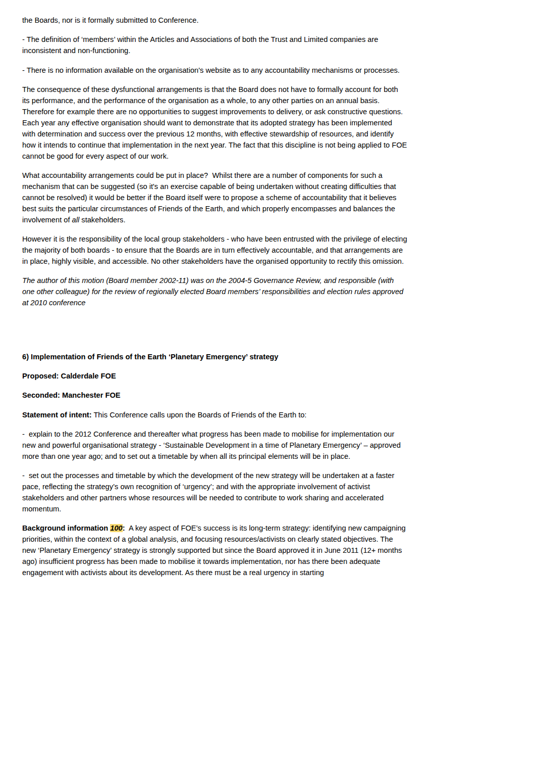the Boards, nor is it formally submitted to Conference.
- The definition of ‘members’ within the Articles and Associations of both the Trust and Limited companies are inconsistent and non-functioning.
- There is no information available on the organisation's website as to any accountability mechanisms or processes.
The consequence of these dysfunctional arrangements is that the Board does not have to formally account for both its performance, and the performance of the organisation as a whole, to any other parties on an annual basis. Therefore for example there are no opportunities to suggest improvements to delivery, or ask constructive questions. Each year any effective organisation should want to demonstrate that its adopted strategy has been implemented with determination and success over the previous 12 months, with effective stewardship of resources, and identify how it intends to continue that implementation in the next year. The fact that this discipline is not being applied to FOE cannot be good for every aspect of our work.
What accountability arrangements could be put in place? Whilst there are a number of components for such a mechanism that can be suggested (so it's an exercise capable of being undertaken without creating difficulties that cannot be resolved) it would be better if the Board itself were to propose a scheme of accountability that it believes best suits the particular circumstances of Friends of the Earth, and which properly encompasses and balances the involvement of all stakeholders.
However it is the responsibility of the local group stakeholders - who have been entrusted with the privilege of electing the majority of both boards - to ensure that the Boards are in turn effectively accountable, and that arrangements are in place, highly visible, and accessible. No other stakeholders have the organised opportunity to rectify this omission.
The author of this motion (Board member 2002-11) was on the 2004-5 Governance Review, and responsible (with one other colleague) for the review of regionally elected Board members’ responsibilities and election rules approved at 2010 conference
6) Implementation of Friends of the Earth ‘Planetary Emergency’ strategy
Proposed: Calderdale FOE
Seconded: Manchester FOE
Statement of intent: This Conference calls upon the Boards of Friends of the Earth to:
- explain to the 2012 Conference and thereafter what progress has been made to mobilise for implementation our new and powerful organisational strategy - ‘Sustainable Development in a time of Planetary Emergency’ – approved more than one year ago; and to set out a timetable by when all its principal elements will be in place.
- set out the processes and timetable by which the development of the new strategy will be undertaken at a faster pace, reflecting the strategy’s own recognition of ‘urgency’; and with the appropriate involvement of activist stakeholders and other partners whose resources will be needed to contribute to work sharing and accelerated momentum.
Background information 100: A key aspect of FOE’s success is its long-term strategy: identifying new campaigning priorities, within the context of a global analysis, and focusing resources/activists on clearly stated objectives. The new ‘Planetary Emergency’ strategy is strongly supported but since the Board approved it in June 2011 (12+ months ago) insufficient progress has been made to mobilise it towards implementation, nor has there been adequate engagement with activists about its development. As there must be a real urgency in starting